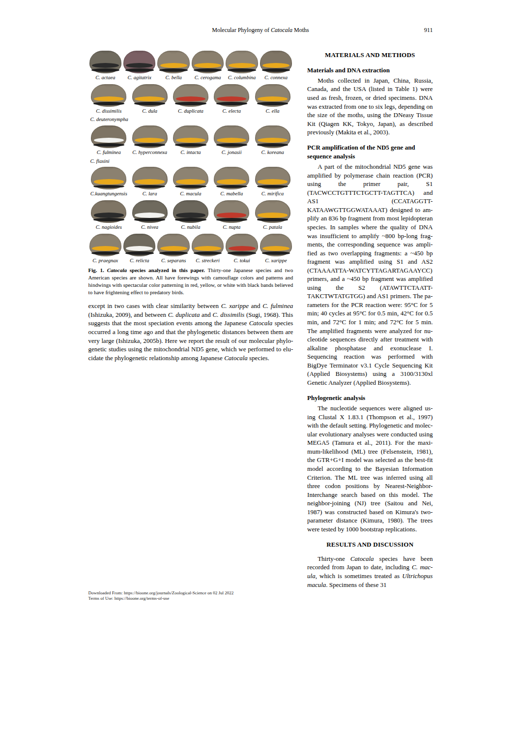Molecular Phylogeny of Catocala Moths 911
C. actaea
C. agitatrix
C. bella
C. cerogama
C. columbina
C. connexa
C. dissimilis
C. dula
C. duplicata
C. electa
C. ella
C. deuteronympha
C. fulminea
C. hyperconnexa
C. intacta
C. jonasii
C. koreana
C. flaxini
C.kuangtungensis
C. lara
C. macula
C. mabella
C. mirifica
C. nagioides
C. nivea
C. nubila
C. nupta
C. patala
C. praegnax
C. relicta
C. separans
C. streckeri
C. tokui
C. xarippe
Fig. 1. Catocala species analyzed in this paper. Thirty-one Japanese species and two American species are shown. All have forewings with camouflage colors and patterns and hindwings with spectacular color patterning in red, yellow, or white with black bands believed to have frightening effect to predatory birds.
except in two cases with clear similarity between C. xarippe and C. fulminea (Ishizuka, 2009), and between C. duplicata and C. dissimilis (Sugi, 1968). This suggests that the most speciation events among the Japanese Catocala species occurred a long time ago and that the phylogenetic distances between them are very large (Ishizuka, 2005b). Here we report the result of our molecular phylogenetic studies using the mitochondrial ND5 gene, which we performed to elucidate the phylogenetic relationship among Japanese Catocala species.
MATERIALS AND METHODS
Materials and DNA extraction
Moths collected in Japan, China, Russia, Canada, and the USA (listed in Table 1) were used as fresh, frozen, or dried specimens. DNA was extracted from one to six legs, depending on the size of the moths, using the DNeasy Tissue Kit (Qiagen KK, Tokyo, Japan), as described previously (Makita et al., 2003).
PCR amplification of the ND5 gene and sequence analysis
A part of the mitochondrial ND5 gene was amplified by polymerase chain reaction (PCR) using the primer pair, S1 (TACWCCTGTTTCTGCTT-TAGTTCA) and AS1 (CCATAGGTT-KATAAWGTTGGWATAAAT) designed to amplify an 836 bp fragment from most lepidopteran species. In samples where the quality of DNA was insufficient to amplify ~800 bp-long fragments, the corresponding sequence was amplified as two overlapping fragments: a ~450 bp fragment was amplified using S1 and AS2 (CTAAAATTA-WATCYTTAGARTAGAAYCC) primers, and a ~450 bp fragment was amplified using the S2 (ATAWTTCTAATT-TAKCTWTATGTGG) and AS1 primers. The parameters for the PCR reaction were: 95°C for 5 min; 40 cycles at 95°C for 0.5 min, 42°C for 0.5 min, and 72°C for 1 min; and 72°C for 5 min. The amplified fragments were analyzed for nucleotide sequences directly after treatment with alkaline phosphatase and exonuclease I. Sequencing reaction was performed with BigDye Terminator v3.1 Cycle Sequencing Kit (Applied Biosystems) using a 3100/3130xl Genetic Analyzer (Applied Biosystems).
Phylogenetic analysis
The nucleotide sequences were aligned using Clustal X 1.83.1 (Thompson et al., 1997) with the default setting. Phylogenetic and molecular evolutionary analyses were conducted using MEGA5 (Tamura et al., 2011). For the maximum-likelihood (ML) tree (Felsenstein, 1981), the GTR+G+I model was selected as the best-fit model according to the Bayesian Information Criterion. The ML tree was inferred using all three codon positions by Nearest-Neighbor-Interchange search based on this model. The neighbor-joining (NJ) tree (Saitou and Nei, 1987) was constructed based on Kimura's two-parameter distance (Kimura, 1980). The trees were tested by 1000 bootstrap replications.
RESULTS AND DISCUSSION
Thirty-one Catocala species have been recorded from Japan to date, including C. macula, which is sometimes treated as Ultrichopus macula. Specimens of these 31
Downloaded From: https://bioone.org/journals/Zoological-Science on 02 Jul 2022
Terms of Use: https://bioone.org/terms-of-use